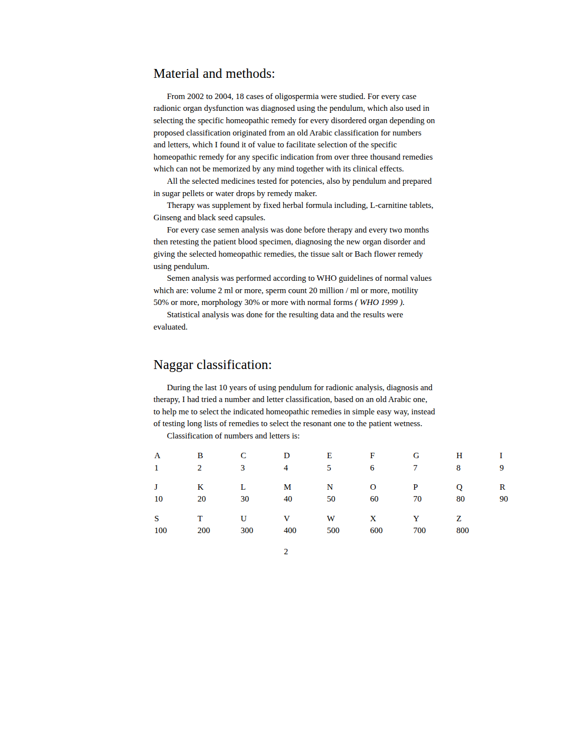Material and methods:
From 2002 to 2004, 18 cases of oligospermia were studied. For every case radionic organ dysfunction was diagnosed using the pendulum, which also used in selecting the specific homeopathic remedy for every disordered organ depending on proposed classification originated from an old Arabic classification for numbers and letters, which I found it of value to facilitate selection of the specific homeopathic remedy for any specific indication from over three thousand remedies which can not be memorized by any mind together with its clinical effects.
All the selected medicines tested for potencies, also by pendulum and prepared in sugar pellets or water drops by remedy maker.
Therapy was supplement by fixed herbal formula including, L-carnitine tablets, Ginseng and black seed capsules.
For every case semen analysis was done before therapy and every two months then retesting the patient blood specimen, diagnosing the new organ disorder and giving the selected homeopathic remedies, the tissue salt or Bach flower remedy using pendulum.
Semen analysis was performed according to WHO guidelines of normal values which are: volume 2 ml or more, sperm count 20 million / ml or more, motility 50% or more, morphology 30% or more with normal forms ( WHO 1999 ).
Statistical analysis was done for the resulting data and the results were evaluated.
Naggar classification:
During the last 10 years of using pendulum for radionic analysis, diagnosis and therapy, I had tried a number and letter classification, based on an old Arabic one, to help me to select the indicated homeopathic remedies in simple easy way, instead of testing long lists of remedies to select the resonant one to the patient wetness.
Classification of numbers and letters is:
| A | B | C | D | E | F | G | H | I |
| 1 | 2 | 3 | 4 | 5 | 6 | 7 | 8 | 9 |
| J | K | L | M | N | O | P | Q | R |
| 10 | 20 | 30 | 40 | 50 | 60 | 70 | 80 | 90 |
| S | T | U | V | W | X | Y | Z | |
| 100 | 200 | 300 | 400 | 500 | 600 | 700 | 800 | |
2